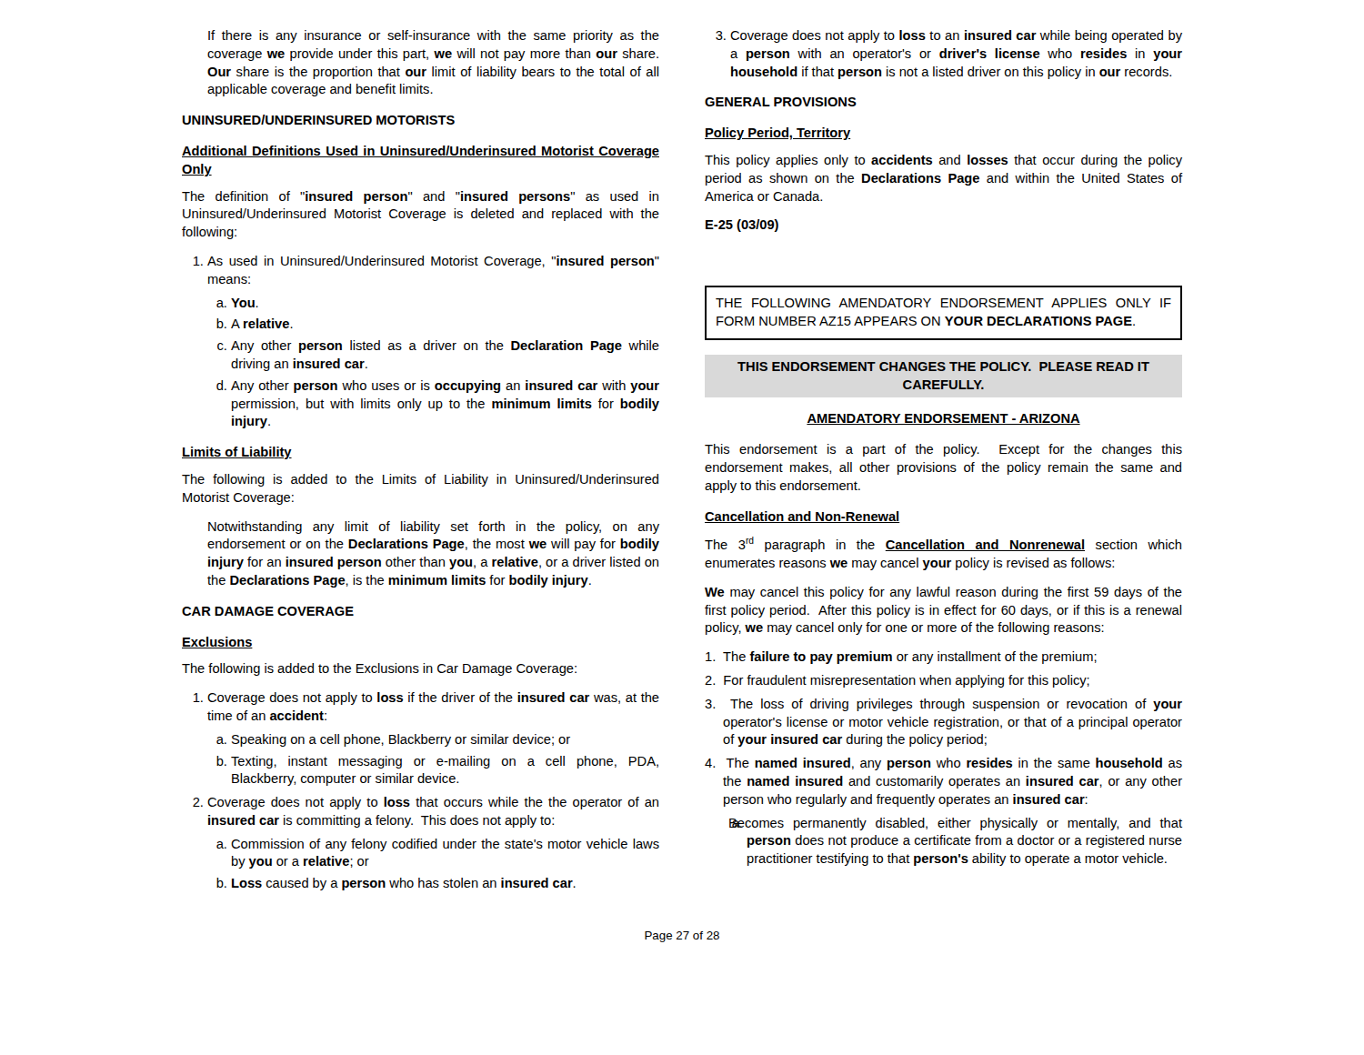If there is any insurance or self-insurance with the same priority as the coverage we provide under this part, we will not pay more than our share. Our share is the proportion that our limit of liability bears to the total of all applicable coverage and benefit limits.
UNINSURED/UNDERINSURED MOTORISTS
Additional Definitions Used in Uninsured/Underinsured Motorist Coverage Only
The definition of "insured person" and "insured persons" as used in Uninsured/Underinsured Motorist Coverage is deleted and replaced with the following:
As used in Uninsured/Underinsured Motorist Coverage, "insured person" means:
You.
A relative.
Any other person listed as a driver on the Declaration Page while driving an insured car.
Any other person who uses or is occupying an insured car with your permission, but with limits only up to the minimum limits for bodily injury.
Limits of Liability
The following is added to the Limits of Liability in Uninsured/Underinsured Motorist Coverage:
Notwithstanding any limit of liability set forth in the policy, on any endorsement or on the Declarations Page, the most we will pay for bodily injury for an insured person other than you, a relative, or a driver listed on the Declarations Page, is the minimum limits for bodily injury.
CAR DAMAGE COVERAGE
Exclusions
The following is added to the Exclusions in Car Damage Coverage:
Coverage does not apply to loss if the driver of the insured car was, at the time of an accident:
Speaking on a cell phone, Blackberry or similar device; or
Texting, instant messaging or e-mailing on a cell phone, PDA, Blackberry, computer or similar device.
Coverage does not apply to loss that occurs while the the operator of an insured car is committing a felony. This does not apply to:
Commission of any felony codified under the state's motor vehicle laws by you or a relative; or
Loss caused by a person who has stolen an insured car.
Coverage does not apply to loss to an insured car while being operated by a person with an operator's or driver's license who resides in your household if that person is not a listed driver on this policy in our records.
GENERAL PROVISIONS
Policy Period, Territory
This policy applies only to accidents and losses that occur during the policy period as shown on the Declarations Page and within the United States of America or Canada.
E-25 (03/09)
THE FOLLOWING AMENDATORY ENDORSEMENT APPLIES ONLY IF FORM NUMBER AZ15 APPEARS ON YOUR DECLARATIONS PAGE.
THIS ENDORSEMENT CHANGES THE POLICY. PLEASE READ IT CAREFULLY.
AMENDATORY ENDORSEMENT - ARIZONA
This endorsement is a part of the policy. Except for the changes this endorsement makes, all other provisions of the policy remain the same and apply to this endorsement.
Cancellation and Non-Renewal
The 3rd paragraph in the Cancellation and Nonrenewal section which enumerates reasons we may cancel your policy is revised as follows:
We may cancel this policy for any lawful reason during the first 59 days of the first policy period. After this policy is in effect for 60 days, or if this is a renewal policy, we may cancel only for one or more of the following reasons:
1. The failure to pay premium or any installment of the premium;
2. For fraudulent misrepresentation when applying for this policy;
3. The loss of driving privileges through suspension or revocation of your operator's license or motor vehicle registration, or that of a principal operator of your insured car during the policy period;
4. The named insured, any person who resides in the same household as the named insured and customarily operates an insured car, or any other person who regularly and frequently operates an insured car:
Becomes permanently disabled, either physically or mentally, and that person does not produce a certificate from a doctor or a registered nurse practitioner testifying to that person's ability to operate a motor vehicle.
Page 27 of 28